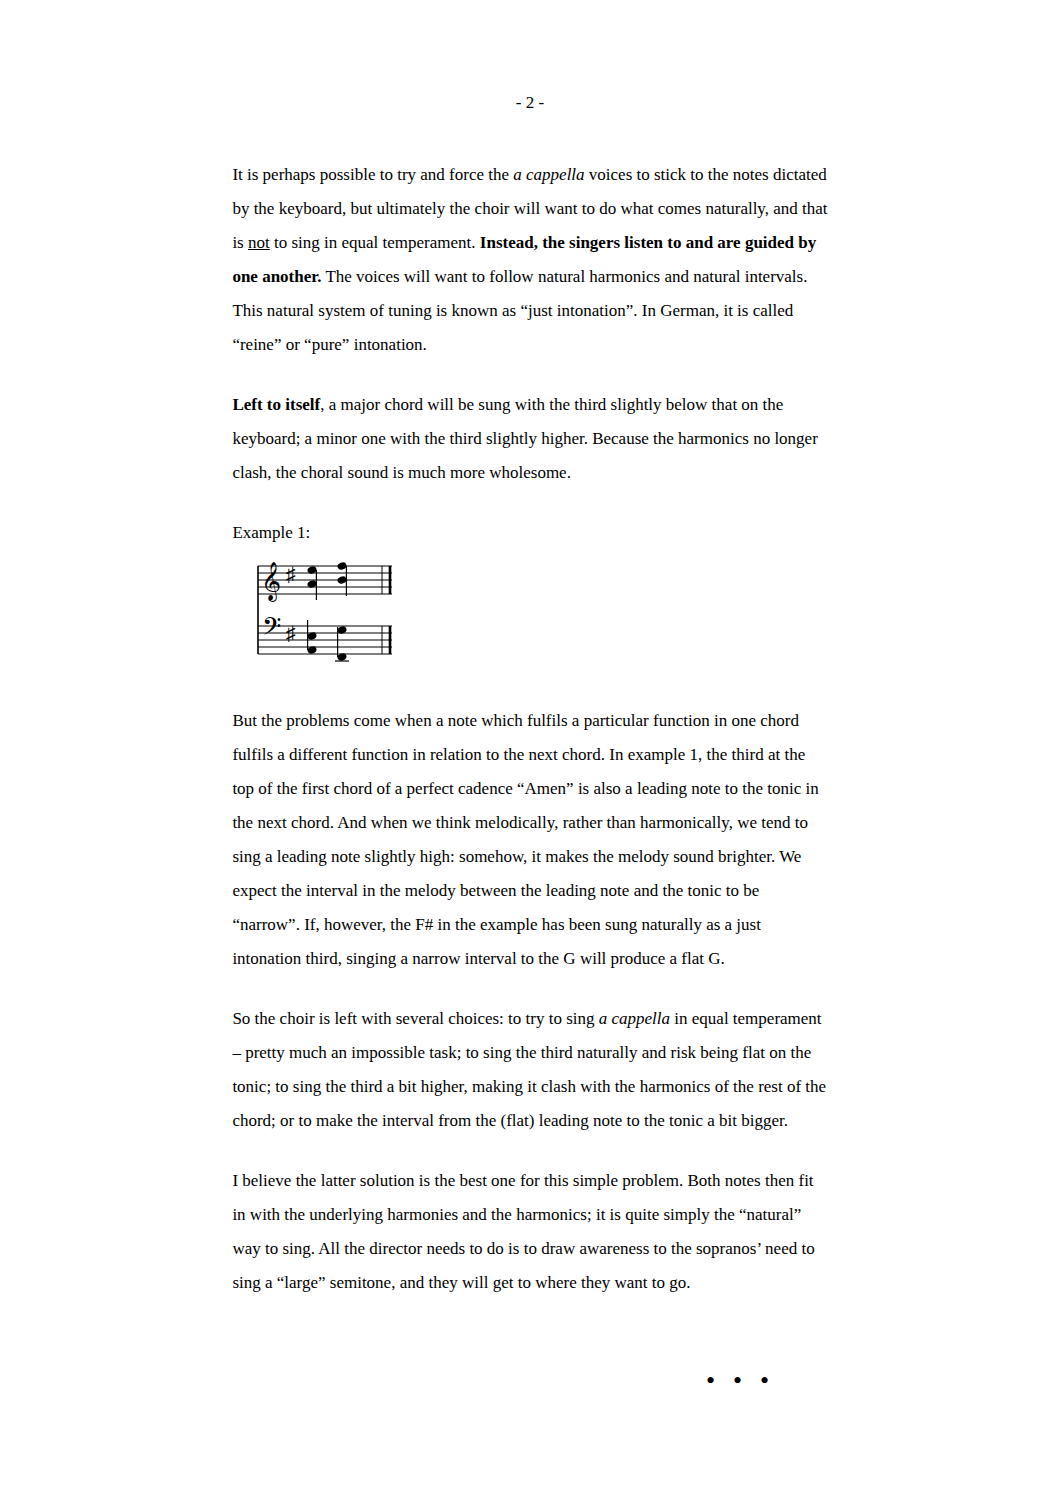- 2 -
It is perhaps possible to try and force the a cappella voices to stick to the notes dictated by the keyboard, but ultimately the choir will want to do what comes naturally, and that is not to sing in equal temperament. Instead, the singers listen to and are guided by one another. The voices will want to follow natural harmonics and natural intervals. This natural system of tuning is known as “just intonation”. In German, it is called “reine” or “pure” intonation.
Left to itself, a major chord will be sung with the third slightly below that on the keyboard; a minor one with the third slightly higher. Because the harmonics no longer clash, the choral sound is much more wholesome.
Example 1:
𝄞 𝄢 ♯ ♯
But the problems come when a note which fulfils a particular function in one chord fulfils a different function in relation to the next chord. In example 1, the third at the top of the first chord of a perfect cadence “Amen” is also a leading note to the tonic in the next chord. And when we think melodically, rather than harmonically, we tend to sing a leading note slightly high: somehow, it makes the melody sound brighter. We expect the interval in the melody between the leading note and the tonic to be “narrow”. If, however, the F# in the example has been sung naturally as a just intonation third, singing a narrow interval to the G will produce a flat G.
So the choir is left with several choices: to try to sing a cappella in equal temperament – pretty much an impossible task; to sing the third naturally and risk being flat on the tonic; to sing the third a bit higher, making it clash with the harmonics of the rest of the chord; or to make the interval from the (flat) leading note to the tonic a bit bigger.
I believe the latter solution is the best one for this simple problem. Both notes then fit in with the underlying harmonies and the harmonics; it is quite simply the “natural” way to sing. All the director needs to do is to draw awareness to the sopranos’ need to sing a “large” semitone, and they will get to where they want to go.
• • •